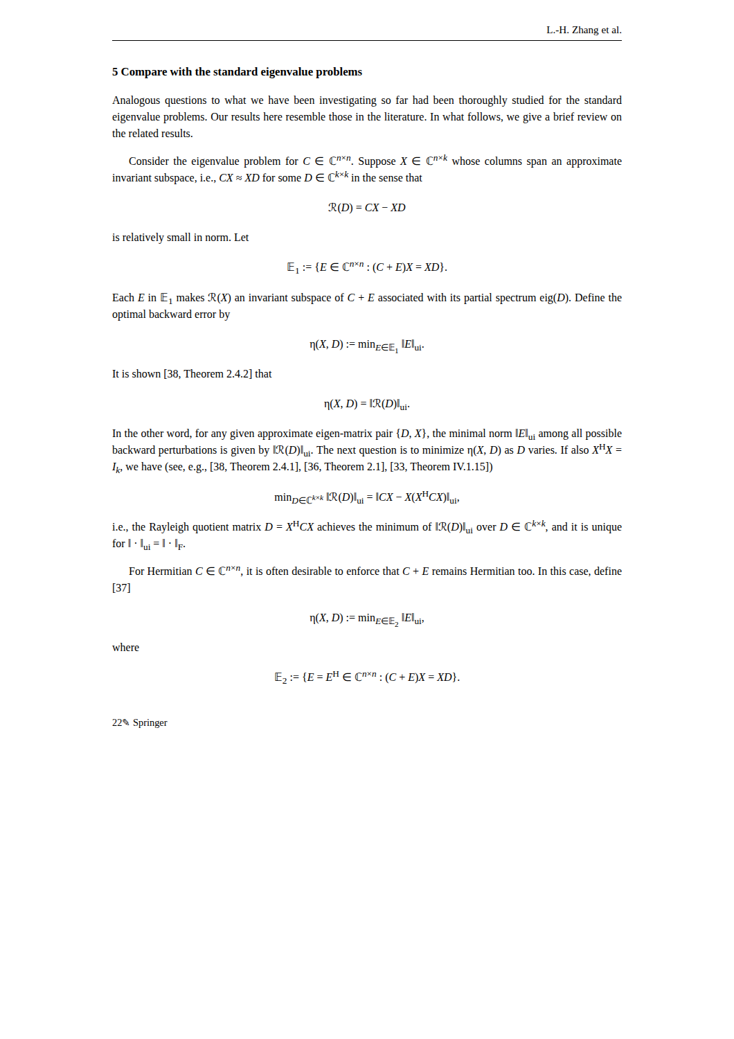L.-H. Zhang et al.
5 Compare with the standard eigenvalue problems
Analogous questions to what we have been investigating so far had been thoroughly studied for the standard eigenvalue problems. Our results here resemble those in the literature. In what follows, we give a brief review on the related results.
Consider the eigenvalue problem for C ∈ ℂn×n. Suppose X ∈ ℂn×k whose columns span an approximate invariant subspace, i.e., CX ≈ XD for some D ∈ ℂk×k in the sense that
ℛ(D) = CX − XD
is relatively small in norm. Let
𝔼1 := {E ∈ ℂn×n : (C + E)X = XD}.
Each E in 𝔼1 makes ℛ(X) an invariant subspace of C + E associated with its partial spectrum eig(D). Define the optimal backward error by
η(X, D) := minE∈𝔼1 ‖E‖ui.
It is shown [38, Theorem 2.4.2] that
η(X, D) = ‖ℛ(D)‖ui.
In the other word, for any given approximate eigen-matrix pair {D, X}, the minimal norm ‖E‖ui among all possible backward perturbations is given by ‖ℛ(D)‖ui. The next question is to minimize η(X, D) as D varies. If also XHX = Ik, we have (see, e.g., [38, Theorem 2.4.1], [36, Theorem 2.1], [33, Theorem IV.1.15])
minD∈ℂk×k ‖ℛ(D)‖ui = ‖CX − X(XHCX)‖ui,
i.e., the Rayleigh quotient matrix D = XHCX achieves the minimum of ‖ℛ(D)‖ui over D ∈ ℂk×k, and it is unique for ‖ · ‖ui = ‖ · ‖F.
For Hermitian C ∈ ℂn×n, it is often desirable to enforce that C + E remains Hermitian too. In this case, define [37]
η(X, D) := minE∈𝔼2 ‖E‖ui,
where
𝔼2 := {E = EH ∈ ℂn×n : (C + E)X = XD}.
22 ✎ Springer